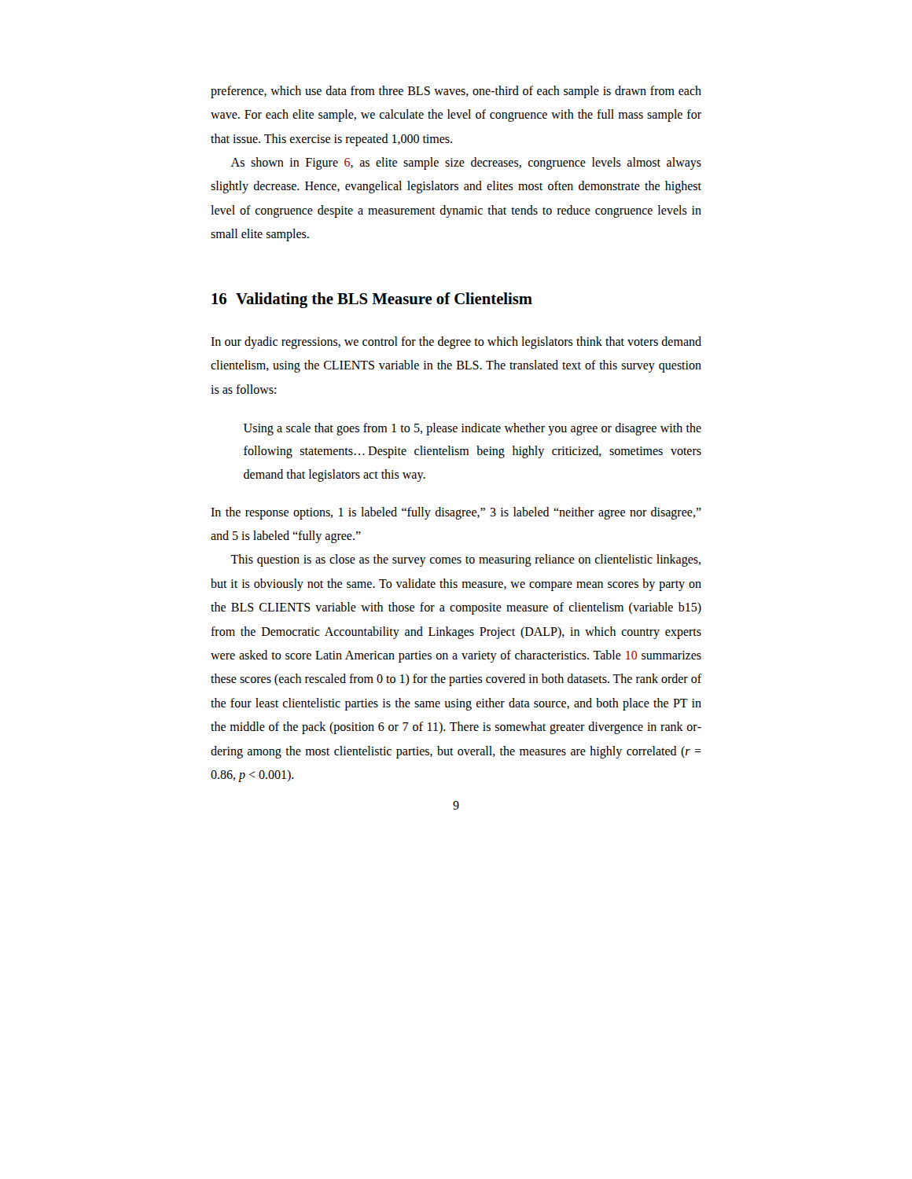preference, which use data from three BLS waves, one-third of each sample is drawn from each wave. For each elite sample, we calculate the level of congruence with the full mass sample for that issue. This exercise is repeated 1,000 times.
As shown in Figure 6, as elite sample size decreases, congruence levels almost always slightly decrease. Hence, evangelical legislators and elites most often demonstrate the highest level of congruence despite a measurement dynamic that tends to reduce congruence levels in small elite samples.
16 Validating the BLS Measure of Clientelism
In our dyadic regressions, we control for the degree to which legislators think that voters demand clientelism, using the CLIENTS variable in the BLS. The translated text of this survey question is as follows:
Using a scale that goes from 1 to 5, please indicate whether you agree or disagree with the following statements… Despite clientelism being highly criticized, sometimes voters demand that legislators act this way.
In the response options, 1 is labeled “fully disagree,” 3 is labeled “neither agree nor disagree,” and 5 is labeled “fully agree.”
This question is as close as the survey comes to measuring reliance on clientelistic linkages, but it is obviously not the same. To validate this measure, we compare mean scores by party on the BLS CLIENTS variable with those for a composite measure of clientelism (variable b15) from the Democratic Accountability and Linkages Project (DALP), in which country experts were asked to score Latin American parties on a variety of characteristics. Table 10 summarizes these scores (each rescaled from 0 to 1) for the parties covered in both datasets. The rank order of the four least clientelistic parties is the same using either data source, and both place the PT in the middle of the pack (position 6 or 7 of 11). There is somewhat greater divergence in rank ordering among the most clientelistic parties, but overall, the measures are highly correlated (r = 0.86, p < 0.001).
9